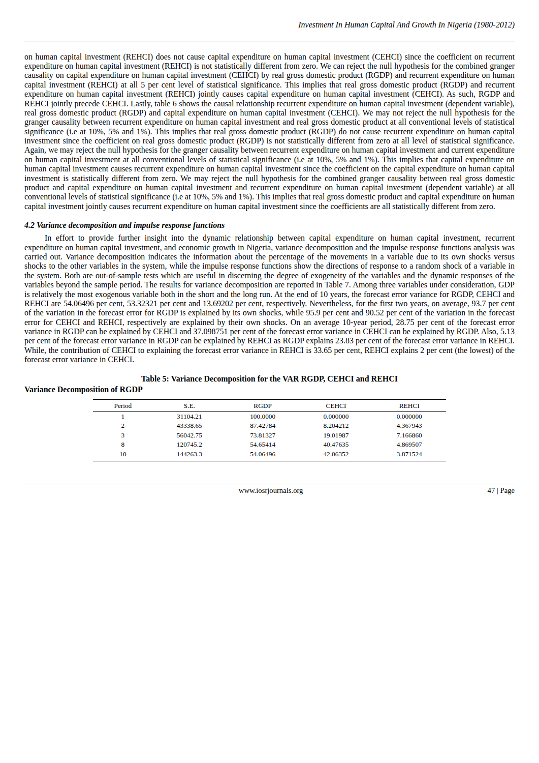Investment In Human Capital And Growth In Nigeria (1980-2012)
on human capital investment (REHCI) does not cause capital expenditure on human capital investment (CEHCI) since the coefficient on recurrent expenditure on human capital investment (REHCI) is not statistically different from zero. We can reject the null hypothesis for the combined granger causality on capital expenditure on human capital investment (CEHCI) by real gross domestic product (RGDP) and recurrent expenditure on human capital investment (REHCI) at all 5 per cent level of statistical significance. This implies that real gross domestic product (RGDP) and recurrent expenditure on human capital investment (REHCI) jointly causes capital expenditure on human capital investment (CEHCI). As such, RGDP and REHCI jointly precede CEHCI. Lastly, table 6 shows the causal relationship recurrent expenditure on human capital investment (dependent variable), real gross domestic product (RGDP) and capital expenditure on human capital investment (CEHCI). We may not reject the null hypothesis for the granger causality between recurrent expenditure on human capital investment and real gross domestic product at all conventional levels of statistical significance (i.e at 10%, 5% and 1%). This implies that real gross domestic product (RGDP) do not cause recurrent expenditure on human capital investment since the coefficient on real gross domestic product (RGDP) is not statistically different from zero at all level of statistical significance. Again, we may reject the null hypothesis for the granger causality between recurrent expenditure on human capital investment and current expenditure on human capital investment at all conventional levels of statistical significance (i.e at 10%, 5% and 1%). This implies that capital expenditure on human capital investment causes recurrent expenditure on human capital investment since the coefficient on the capital expenditure on human capital investment is statistically different from zero. We may reject the null hypothesis for the combined granger causality between real gross domestic product and capital expenditure on human capital investment and recurrent expenditure on human capital investment (dependent variable) at all conventional levels of statistical significance (i.e at 10%, 5% and 1%). This implies that real gross domestic product and capital expenditure on human capital investment jointly causes recurrent expenditure on human capital investment since the coefficients are all statistically different from zero.
4.2 Variance decomposition and impulse response functions
In effort to provide further insight into the dynamic relationship between capital expenditure on human capital investment, recurrent expenditure on human capital investment, and economic growth in Nigeria, variance decomposition and the impulse response functions analysis was carried out. Variance decomposition indicates the information about the percentage of the movements in a variable due to its own shocks versus shocks to the other variables in the system, while the impulse response functions show the directions of response to a random shock of a variable in the system. Both are out-of-sample tests which are useful in discerning the degree of exogeneity of the variables and the dynamic responses of the variables beyond the sample period. The results for variance decomposition are reported in Table 7. Among three variables under consideration, GDP is relatively the most exogenous variable both in the short and the long run. At the end of 10 years, the forecast error variance for RGDP, CEHCI and REHCI are 54.06496 per cent, 53.32321 per cent and 13.69202 per cent, respectively. Nevertheless, for the first two years, on average, 93.7 per cent of the variation in the forecast error for RGDP is explained by its own shocks, while 95.9 per cent and 90.52 per cent of the variation in the forecast error for CEHCI and REHCI, respectively are explained by their own shocks. On an average 10-year period, 28.75 per cent of the forecast error variance in RGDP can be explained by CEHCI and 37.098751 per cent of the forecast error variance in CEHCI can be explained by RGDP. Also, 5.13 per cent of the forecast error variance in RGDP can be explained by REHCI as RGDP explains 23.83 per cent of the forecast error variance in REHCI. While, the contribution of CEHCI to explaining the forecast error variance in REHCI is 33.65 per cent, REHCI explains 2 per cent (the lowest) of the forecast error variance in CEHCI.
Table 5: Variance Decomposition for the VAR RGDP, CEHCI and REHCI
Variance Decomposition of RGDP
| Period | S.E. | RGDP | CEHCI | REHCI |
| --- | --- | --- | --- | --- |
| 1 | 31104.21 | 100.0000 | 0.000000 | 0.000000 |
| 2 | 43338.65 | 87.42784 | 8.204212 | 4.367943 |
| 3 | 56042.75 | 73.81327 | 19.01987 | 7.166860 |
| 8 | 120745.2 | 54.65414 | 40.47635 | 4.869507 |
| 10 | 144263.3 | 54.06496 | 42.06352 | 3.871524 |
www.iosrjournals.org 47 | Page